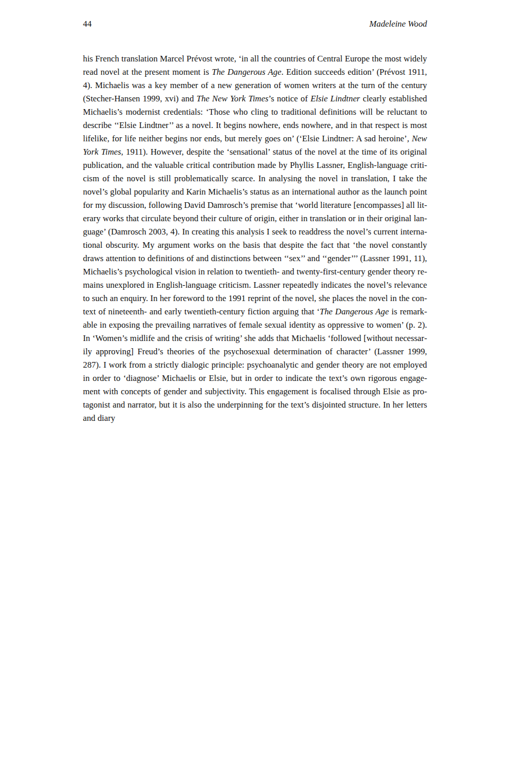44 Madeleine Wood
his French translation Marcel Prévost wrote, ‘in all the countries of Central Europe the most widely read novel at the present moment is The Dangerous Age. Edition succeeds edition’ (Prévost 1911, 4). Michaelis was a key member of a new generation of women writers at the turn of the century (Stecher-Hansen 1999, xvi) and The New York Times’s notice of Elsie Lindtner clearly established Michaelis’s modernist credentials: ‘Those who cling to traditional definitions will be reluctant to describe ‘‘Elsie Lindtner’’ as a novel. It begins nowhere, ends nowhere, and in that respect is most lifelike, for life neither begins nor ends, but merely goes on’ (‘Elsie Lindtner: A sad heroine’, New York Times, 1911). However, despite the ‘sensational’ status of the novel at the time of its original publication, and the valuable critical contribution made by Phyllis Lassner, English-language criticism of the novel is still problematically scarce. In analysing the novel in translation, I take the novel’s global popularity and Karin Michaelis’s status as an international author as the launch point for my discussion, following David Damrosch’s premise that ‘world literature [encompasses] all literary works that circulate beyond their culture of origin, either in translation or in their original language’ (Damrosch 2003, 4). In creating this analysis I seek to readdress the novel’s current international obscurity. My argument works on the basis that despite the fact that ‘the novel constantly draws attention to definitions of and distinctions between ‘‘sex’’ and ‘‘gender’’’ (Lassner 1991, 11), Michaelis’s psychological vision in relation to twentieth- and twenty-first-century gender theory remains unexplored in English-language criticism. Lassner repeatedly indicates the novel’s relevance to such an enquiry. In her foreword to the 1991 reprint of the novel, she places the novel in the context of nineteenth- and early twentieth-century fiction arguing that ‘The Dangerous Age is remarkable in exposing the prevailing narratives of female sexual identity as oppressive to women’ (p. 2). In ‘Women’s midlife and the crisis of writing’ she adds that Michaelis ‘followed [without necessarily approving] Freud’s theories of the psychosexual determination of character’ (Lassner 1999, 287). I work from a strictly dialogic principle: psychoanalytic and gender theory are not employed in order to ‘diagnose’ Michaelis or Elsie, but in order to indicate the text’s own rigorous engagement with concepts of gender and subjectivity. This engagement is focalised through Elsie as protagonist and narrator, but it is also the underpinning for the text’s disjointed structure. In her letters and diary